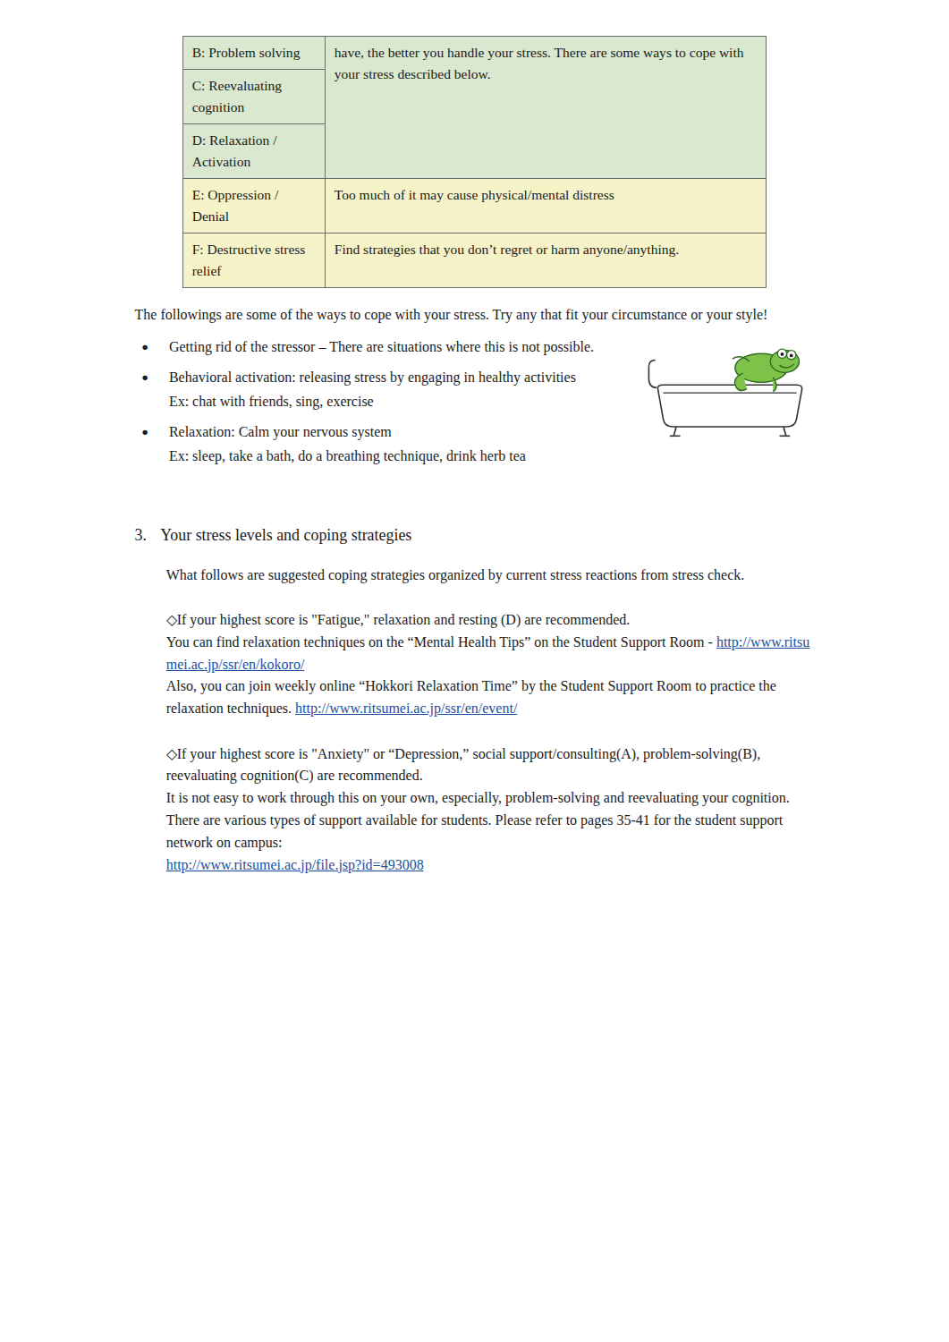| B: Problem solving | have, the better you handle your stress. There are some ways to cope with your stress described below. |
| C: Reevaluating cognition |
| D: Relaxation / Activation |
| E: Oppression / Denial | Too much of it may cause physical/mental distress |
| F: Destructive stress relief | Find strategies that you don’t regret or harm anyone/anything. |
The followings are some of the ways to cope with your stress. Try any that fit your circumstance or your style!
Getting rid of the stressor – There are situations where this is not possible.
Behavioral activation: releasing stress by engaging in healthy activities Ex: chat with friends, sing, exercise
Relaxation: Calm your nervous system Ex: sleep, take a bath, do a breathing technique, drink herb tea
3. Your stress levels and coping strategies
What follows are suggested coping strategies organized by current stress reactions from stress check.
◇If your highest score is "Fatigue," relaxation and resting (D) are recommended.
You can find relaxation techniques on the “Mental Health Tips” on the Student Support Room - http://www.ritsumei.ac.jp/ssr/en/kokoro/
Also, you can join weekly online “Hokkori Relaxation Time” by the Student Support Room to practice the relaxation techniques. http://www.ritsumei.ac.jp/ssr/en/event/
◇If your highest score is "Anxiety" or “Depression,” social support/consulting(A), problem-solving(B), reevaluating cognition(C) are recommended.
It is not easy to work through this on your own, especially, problem-solving and reevaluating your cognition. There are various types of support available for students. Please refer to pages 35-41 for the student support network on campus:
http://www.ritsumei.ac.jp/file.jsp?id=493008